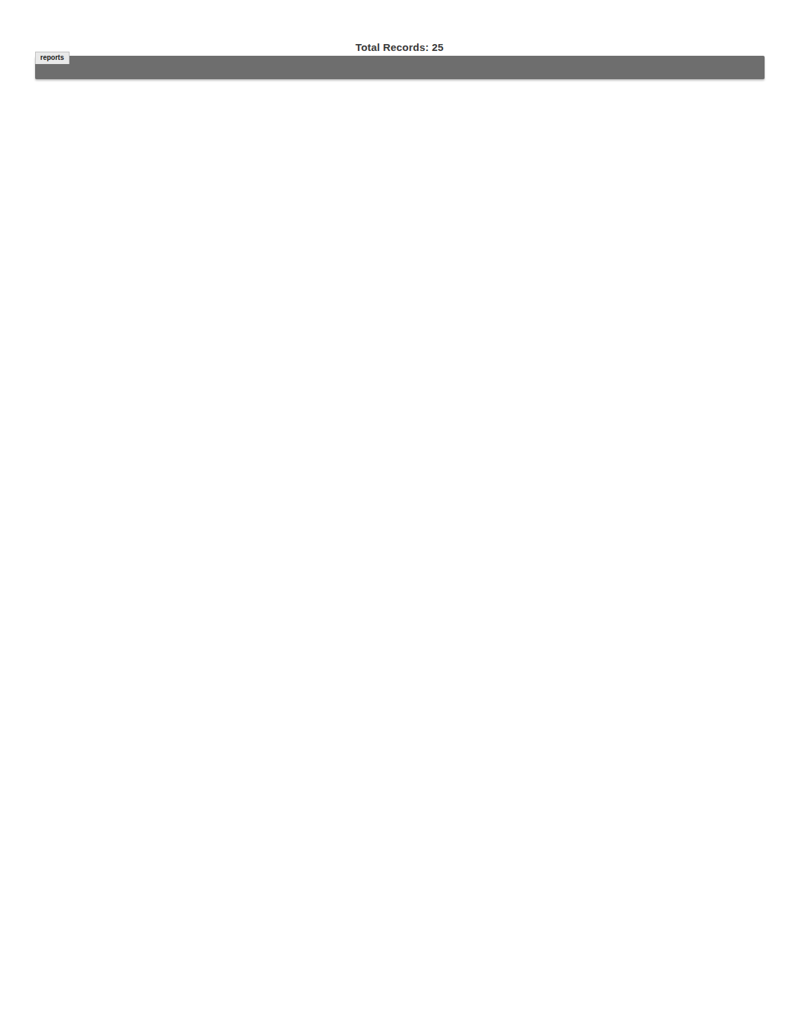Total Records: 25
reports